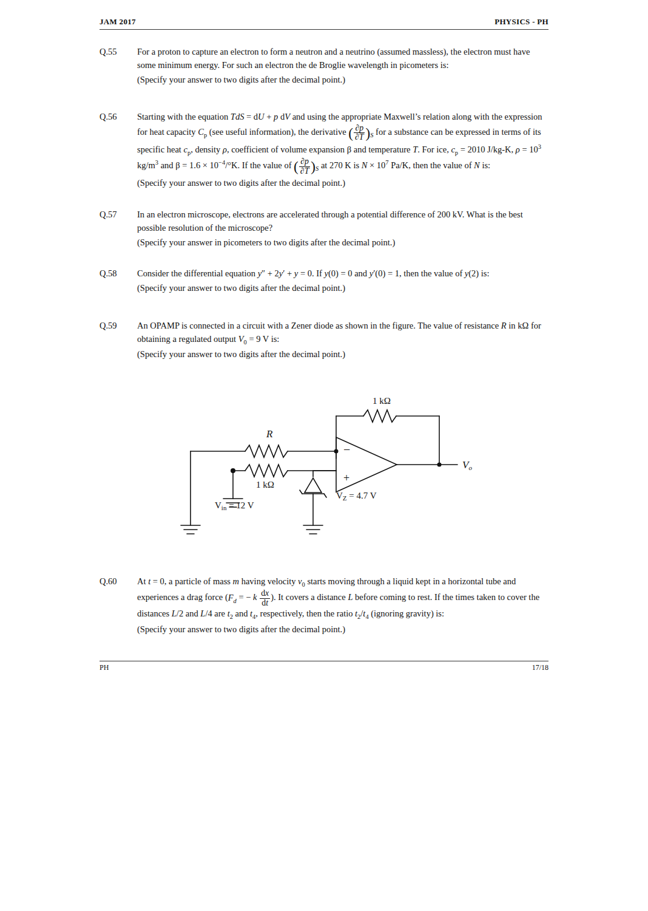JAM 2017
PHYSICS - PH
Q.55
For a proton to capture an electron to form a neutron and a neutrino (assumed massless), the electron must have some minimum energy. For such an electron the de Broglie wavelength in picometers is: (Specify your answer to two digits after the decimal point.)
Q.56
Starting with the equation TdS = dU + p dV and using the appropriate Maxwell’s relation along with the expression for heat capacity Cp (see useful information), the derivative (∂p∂T) S for a substance can be expressed in terms of its specific heat cp, density ρ, coefficient of volume expansion β and temperature T. For ice, cp = 2010 J/kg-K, ρ = 103 kg/m3 and β = 1.6 × 10−4/°K. If the value of (∂p∂T) S at 270 K is N × 107 Pa/K, then the value of N is: (Specify your answer to two digits after the decimal point.)
Q.57
In an electron microscope, electrons are accelerated through a potential difference of 200 kV. What is the best possible resolution of the microscope? (Specify your answer in picometers to two digits after the decimal point.)
Q.58
Consider the differential equation y″ + 2y′ + y = 0. If y(0) = 0 and y′(0) = 1, then the value of y(2) is: (Specify your answer to two digits after the decimal point.)
Q.59
An OPAMP is connected in a circuit with a Zener diode as shown in the figure. The value of resistance R in kΩ for obtaining a regulated output V 0 = 9 V is: (Specify your answer to two digits after the decimal point.)
1 kΩ R 1 kΩ Vin = 12 V − + Vo VZ = 4.7 V
Q.60
At t = 0, a particle of mass m having velocity v 0 starts moving through a liquid kept in a horizontal tube and experiences a drag force (Fd = − k dx dt). It covers a distance L before coming to rest. If the times taken to cover the distances L/2 and L/4 are t 2 and t 4, respectively, then the ratio t 2/t 4 (ignoring gravity) is: (Specify your answer to two digits after the decimal point.)
PH
17/18